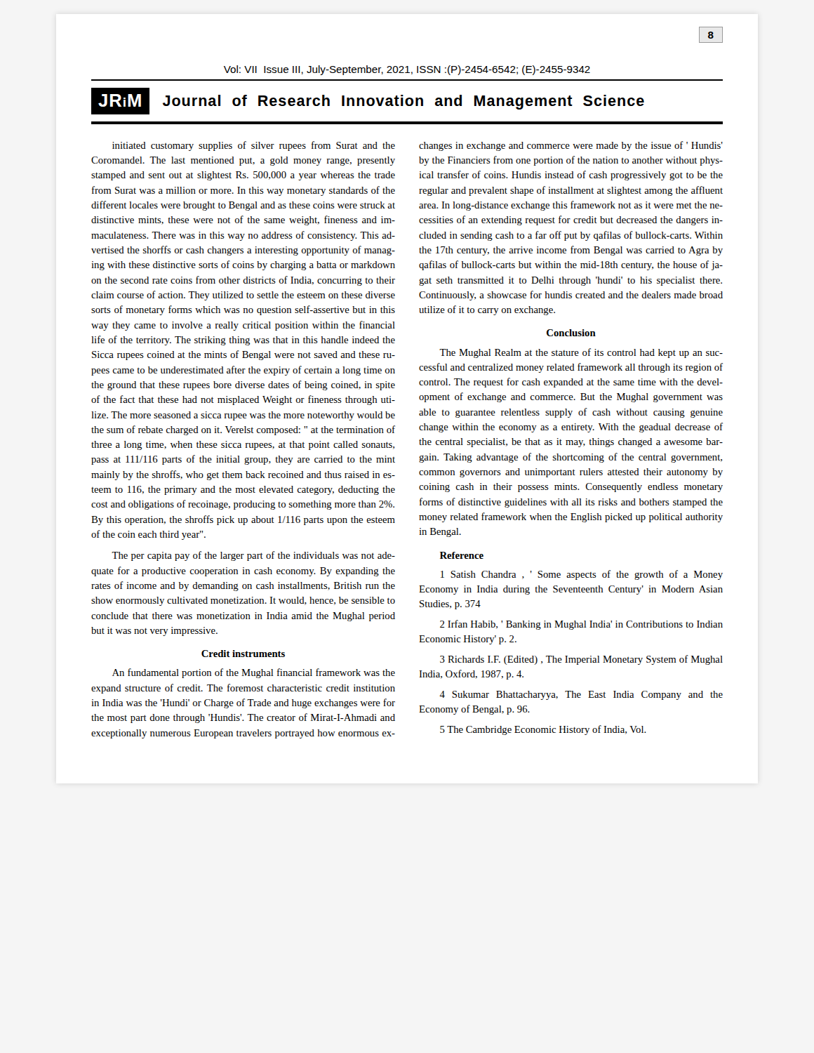8
Vol: VII Issue III, July-September, 2021, ISSN :(P)-2454-6542; (E)-2455-9342
JRi M
Journal of Research Innovation and Management Science
initiated customary supplies of silver rupees from Surat and the Coromandel. The last mentioned put, a gold money range, presently stamped and sent out at slightest Rs. 500,000 a year whereas the trade from Surat was a million or more. In this way monetary standards of the different locales were brought to Bengal and as these coins were struck at distinctive mints, these were not of the same weight, fineness and immaculateness. There was in this way no address of consistency. This advertised the shorffs or cash changers a interesting opportunity of managing with these distinctive sorts of coins by charging a batta or markdown on the second rate coins from other districts of India, concurring to their claim course of action. They utilized to settle the esteem on these diverse sorts of monetary forms which was no question self-assertive but in this way they came to involve a really critical position within the financial life of the territory. The striking thing was that in this handle indeed the Sicca rupees coined at the mints of Bengal were not saved and these rupees came to be underestimated after the expiry of certain a long time on the ground that these rupees bore diverse dates of being coined, in spite of the fact that these had not misplaced Weight or fineness through utilize. The more seasoned a sicca rupee was the more noteworthy would be the sum of rebate charged on it. Verelst composed: " at the termination of three a long time, when these sicca rupees, at that point called sonauts, pass at 111/116 parts of the initial group, they are carried to the mint mainly by the shroffs, who get them back recoined and thus raised in esteem to 116, the primary and the most elevated category, deducting the cost and obligations of recoinage, producing to something more than 2%. By this operation, the shroffs pick up about 1/116 parts upon the esteem of the coin each third year".
The per capita pay of the larger part of the individuals was not adequate for a productive cooperation in cash economy. By expanding the rates of income and by demanding on cash installments, British run the show enormously cultivated monetization. It would, hence, be sensible to conclude that there was monetization in India amid the Mughal period but it was not very impressive.
Credit instruments
An fundamental portion of the Mughal financial framework was the expand structure of credit. The foremost characteristic credit institution in India was the 'Hundi' or Charge of Trade and huge exchanges were for the most part done through 'Hundis'. The creator of Mirat-I-Ahmadi and exceptionally numerous European travelers portrayed how enormous exchanges in exchange and commerce were made by the issue of ' Hundis' by the Financiers from one portion of the nation to another without physical transfer of coins. Hundis instead of cash progressively got to be the regular and prevalent shape of installment at slightest among the affluent area. In long-distance exchange this framework not as it were met the necessities of an extending request for credit but decreased the dangers included in sending cash to a far off put by qafilas of bullock-carts. Within the 17th century, the arrive income from Bengal was carried to Agra by qafilas of bullock-carts but within the mid-18th century, the house of jagat seth transmitted it to Delhi through 'hundi' to his specialist there. Continuously, a showcase for hundis created and the dealers made broad utilize of it to carry on exchange.
Conclusion
The Mughal Realm at the stature of its control had kept up an successful and centralized money related framework all through its region of control. The request for cash expanded at the same time with the development of exchange and commerce. But the Mughal government was able to guarantee relentless supply of cash without causing genuine change within the economy as a entirety. With the geadual decrease of the central specialist, be that as it may, things changed a awesome bargain. Taking advantage of the shortcoming of the central government, common governors and unimportant rulers attested their autonomy by coining cash in their possess mints. Consequently endless monetary forms of distinctive guidelines with all its risks and bothers stamped the money related framework when the English picked up political authority in Bengal.
Reference
1 Satish Chandra , ' Some aspects of the growth of a Money Economy in India during the Seventeenth Century' in Modern Asian Studies, p. 374
2 Irfan Habib, ' Banking in Mughal India' in Contributions to Indian Economic History' p. 2.
3 Richards I.F. (Edited) , The Imperial Monetary System of Mughal India, Oxford, 1987, p. 4.
4 Sukumar Bhattacharyya, The East India Company and the Economy of Bengal, p. 96.
5 The Cambridge Economic History of India, Vol.